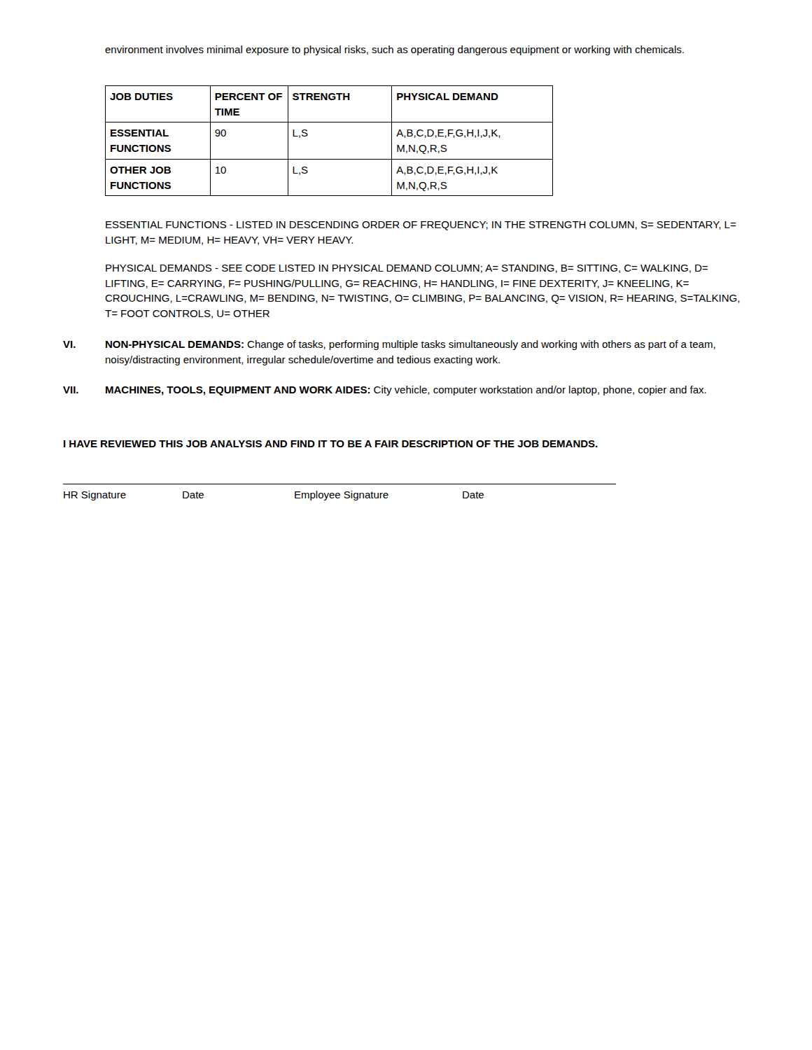environment involves minimal exposure to physical risks, such as operating dangerous equipment or working with chemicals.
| JOB DUTIES | PERCENT OF TIME | STRENGTH | PHYSICAL DEMAND |
| --- | --- | --- | --- |
| ESSENTIAL FUNCTIONS | 90 | L,S | A,B,C,D,E,F,G,H,I,J,K, M,N,Q,R,S |
| OTHER JOB FUNCTIONS | 10 | L,S | A,B,C,D,E,F,G,H,I,J,K M,N,Q,R,S |
ESSENTIAL FUNCTIONS - LISTED IN DESCENDING ORDER OF FREQUENCY; IN THE STRENGTH COLUMN, S= SEDENTARY, L= LIGHT, M= MEDIUM, H= HEAVY, VH= VERY HEAVY.
PHYSICAL DEMANDS - SEE CODE LISTED IN PHYSICAL DEMAND COLUMN; A= STANDING, B= SITTING, C= WALKING, D= LIFTING, E= CARRYING, F= PUSHING/PULLING, G= REACHING, H= HANDLING, I= FINE DEXTERITY, J= KNEELING, K= CROUCHING, L=CRAWLING, M= BENDING, N= TWISTING, O= CLIMBING, P= BALANCING, Q= VISION, R= HEARING, S=TALKING, T= FOOT CONTROLS, U= OTHER
VI.
NON-PHYSICAL DEMANDS: Change of tasks, performing multiple tasks simultaneously and working with others as part of a team, noisy/distracting environment, irregular schedule/overtime and tedious exacting work.
VII.
MACHINES, TOOLS, EQUIPMENT AND WORK AIDES: City vehicle, computer workstation and/or laptop, phone, copier and fax.
I HAVE REVIEWED THIS JOB ANALYSIS AND FIND IT TO BE A FAIR DESCRIPTION OF THE JOB DEMANDS.
HR Signature Date Employee Signature Date